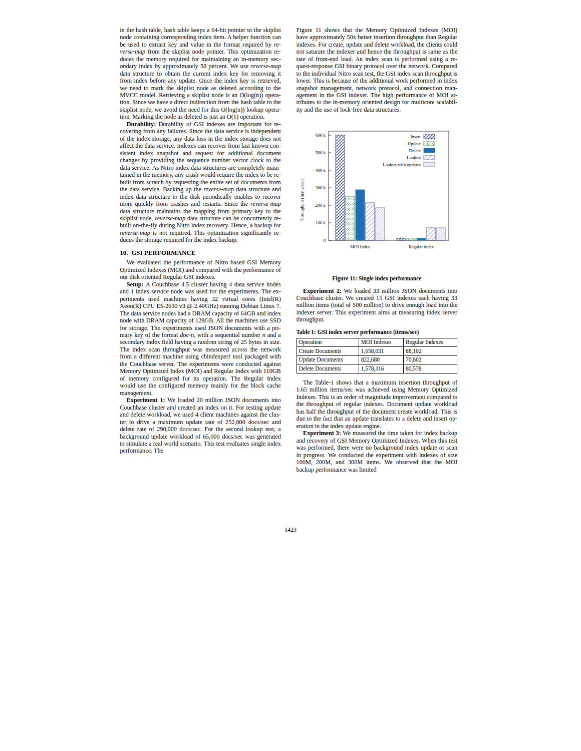in the hash table, hash table keeps a 64-bit pointer to the skiplist node containing corresponding index item. A helper function can be used to extract key and value in the format required by reverse-map from the skiplist node pointer. This optimization reduces the memory required for maintaining an in-memory secondary index by approximately 50 percent. We use reverse-map data structure to obtain the current index key for removing it from index before any update. Once the index key is retrieved, we need to mark the skiplist node as deleted according to the MVCC model. Retrieving a skiplist node is an O(log(n)) operation. Since we have a direct indirection from the hash table to the skiplist node, we avoid the need for this O(log(n)) lookup operation. Marking the node as deleted is just an O(1) operation.
Durability: Durability of GSI indexes are important for recovering from any failures. Since the data service is independent of the index storage, any data loss in the index storage does not affect the data service. Indexes can recover from last known consistent index snapshot and request for additional document changes by providing the sequence number vector clock to the data service. As Nitro index data structures are completely maintained in the memory, any crash would require the index to be rebuilt from scratch by requesting the entire set of documents from the data service. Backing up the reverse-map data structure and index data structure to the disk periodically enables to recover more quickly from crashes and restarts. Since the reverse-map data structure maintains the mapping from primary key to the skiplist node, reverse-map data structure can be concurrently rebuilt on-the-fly during Nitro index recovery. Hence, a backup for reverse-map is not required. This optimization significantly reduces the storage required for the index backup.
10. GSI PERFORMANCE
We evaluated the performance of Nitro based GSI Memory Optimized Indexes (MOI) and compared with the performance of our disk oriented Regular GSI indexes.
Setup: A Couchbase 4.5 cluster having 4 data service nodes and 1 index service node was used for the experiments. The experiments used machines having 32 virtual cores (Intel(R) Xeon(R) CPU E5-2630 v3 @ 2.40GHz) running Debian Linux 7. The data service nodes had a DRAM capacity of 64GB and index node with DRAM capacity of 128GB. All the machines use SSD for storage. The experiments used JSON documents with a primary key of the format doc-n, with a sequential number n and a secondary index field having a random string of 25 bytes in size. The index scan throughput was measured across the network from a different machine using cbindexperf tool packaged with the Couchbase server. The experiments were conducted against Memory Optimized Index (MOI) and Regular Index with 110GB of memory configured for its operation. The Regular Index would use the configured memory mainly for the block cache management.
Experiment 1: We loaded 20 million JSON documents into Couchbase cluster and created an index on it. For testing update and delete workload, we used 4 client machines against the cluster to drive a maximum update rate of 252,000 docs/sec and delete rate of 290,000 docs/sec. For the second lookup test, a background update workload of 65,000 docs/sec was generated to simulate a real world scenario. This test evaluates single index performance. The
Figure 11 shows that the Memory Optimized Indexes (MOI) have approximately 50x better insertion throughput than Regular indexes. For create, update and delete workload, the clients could not saturate the indexer and hence the throughput is same as the rate of front-end load. An index scan is performed using a request-response GSI binary protocol over the network. Compared to the individual Nitro scan test, the GSI index scan throughput is lower. This is because of the additional work performed in index snapshot management, network protocol, and connection management in the GSI indexer. The high performance of MOI attributes to the in-memory oriented design for multicore scalability and the use of lock-free data structures.
Throughput (items/sec) 0 100 k 200 k 300 k 400 k 500 k 600 k MOI Index Regular index Insert Update Delete Lookup Lookup with updates
Figure 11: Single index performance
Experiment 2: We loaded 33 million JSON documents into Couchbase cluster. We created 15 GSI indexes each having 33 million items (total of 500 million) to drive enough load into the indexer server. This experiment aims at measuring index server throughput.
Table 1: GSI index server performance (items/sec)
| Operation | MOI Indexes | Regular Indexes |
| --- | --- | --- |
| Create Documents | 1,658,031 | 88,102 |
| Update Documents | 822,680 | 70,802 |
| Delete Documents | 1,578,316 | 80,578 |
The Table-1 shows that a maximum insertion throughput of 1.65 million items/sec was achieved using Memory Optimized Indexes. This is an order of magnitude improvement compared to the throughput of regular indexes. Document update workload has half the throughput of the document create workload. This is due to the fact that an update translates to a delete and insert operation in the index update engine.
Experiment 3: We measured the time taken for index backup and recovery of GSI Memory Optimized Indexes. When this test was performed, there were no background index update or scan in progress. We conducted the experiment with indexes of size 100M, 200M, and 300M items. We observed that the MOI backup performance was limited
1423